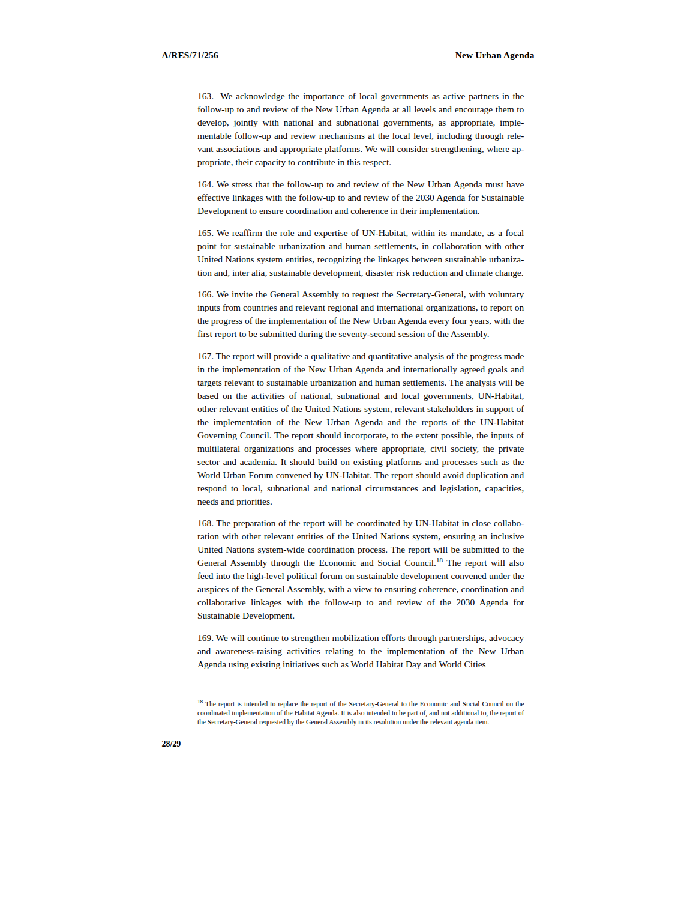A/RES/71/256 New Urban Agenda
163. We acknowledge the importance of local governments as active partners in the follow-up to and review of the New Urban Agenda at all levels and encourage them to develop, jointly with national and subnational governments, as appropriate, implementable follow-up and review mechanisms at the local level, including through relevant associations and appropriate platforms. We will consider strengthening, where appropriate, their capacity to contribute in this respect.
164. We stress that the follow-up to and review of the New Urban Agenda must have effective linkages with the follow-up to and review of the 2030 Agenda for Sustainable Development to ensure coordination and coherence in their implementation.
165. We reaffirm the role and expertise of UN-Habitat, within its mandate, as a focal point for sustainable urbanization and human settlements, in collaboration with other United Nations system entities, recognizing the linkages between sustainable urbanization and, inter alia, sustainable development, disaster risk reduction and climate change.
166. We invite the General Assembly to request the Secretary-General, with voluntary inputs from countries and relevant regional and international organizations, to report on the progress of the implementation of the New Urban Agenda every four years, with the first report to be submitted during the seventy-second session of the Assembly.
167. The report will provide a qualitative and quantitative analysis of the progress made in the implementation of the New Urban Agenda and internationally agreed goals and targets relevant to sustainable urbanization and human settlements. The analysis will be based on the activities of national, subnational and local governments, UN-Habitat, other relevant entities of the United Nations system, relevant stakeholders in support of the implementation of the New Urban Agenda and the reports of the UN-Habitat Governing Council. The report should incorporate, to the extent possible, the inputs of multilateral organizations and processes where appropriate, civil society, the private sector and academia. It should build on existing platforms and processes such as the World Urban Forum convened by UN-Habitat. The report should avoid duplication and respond to local, subnational and national circumstances and legislation, capacities, needs and priorities.
168. The preparation of the report will be coordinated by UN-Habitat in close collaboration with other relevant entities of the United Nations system, ensuring an inclusive United Nations system-wide coordination process. The report will be submitted to the General Assembly through the Economic and Social Council.18 The report will also feed into the high-level political forum on sustainable development convened under the auspices of the General Assembly, with a view to ensuring coherence, coordination and collaborative linkages with the follow-up to and review of the 2030 Agenda for Sustainable Development.
169. We will continue to strengthen mobilization efforts through partnerships, advocacy and awareness-raising activities relating to the implementation of the New Urban Agenda using existing initiatives such as World Habitat Day and World Cities
18 The report is intended to replace the report of the Secretary-General to the Economic and Social Council on the coordinated implementation of the Habitat Agenda. It is also intended to be part of, and not additional to, the report of the Secretary-General requested by the General Assembly in its resolution under the relevant agenda item.
28/29